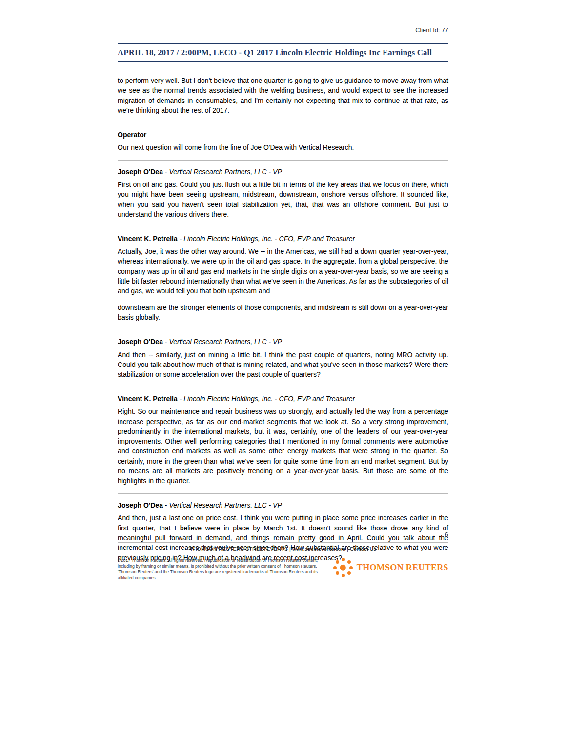Client Id: 77
APRIL 18, 2017 / 2:00PM, LECO - Q1 2017 Lincoln Electric Holdings Inc Earnings Call
to perform very well. But I don't believe that one quarter is going to give us guidance to move away from what we see as the normal trends associated with the welding business, and would expect to see the increased migration of demands in consumables, and I'm certainly not expecting that mix to continue at that rate, as we're thinking about the rest of 2017.
Operator
Our next question will come from the line of Joe O'Dea with Vertical Research.
Joseph O'Dea - Vertical Research Partners, LLC - VP
First on oil and gas. Could you just flush out a little bit in terms of the key areas that we focus on there, which you might have been seeing upstream, midstream, downstream, onshore versus offshore. It sounded like, when you said you haven't seen total stabilization yet, that, that was an offshore comment. But just to understand the various drivers there.
Vincent K. Petrella - Lincoln Electric Holdings, Inc. - CFO, EVP and Treasurer
Actually, Joe, it was the other way around. We -- in the Americas, we still had a down quarter year-over-year, whereas internationally, we were up in the oil and gas space. In the aggregate, from a global perspective, the company was up in oil and gas end markets in the single digits on a year-over-year basis, so we are seeing a little bit faster rebound internationally than what we've seen in the Americas. As far as the subcategories of oil and gas, we would tell you that both upstream and
downstream are the stronger elements of those components, and midstream is still down on a year-over-year basis globally.
Joseph O'Dea - Vertical Research Partners, LLC - VP
And then -- similarly, just on mining a little bit. I think the past couple of quarters, noting MRO activity up. Could you talk about how much of that is mining related, and what you've seen in those markets? Were there stabilization or some acceleration over the past couple of quarters?
Vincent K. Petrella - Lincoln Electric Holdings, Inc. - CFO, EVP and Treasurer
Right. So our maintenance and repair business was up strongly, and actually led the way from a percentage increase perspective, as far as our end-market segments that we look at. So a very strong improvement, predominantly in the international markets, but it was, certainly, one of the leaders of our year-over-year improvements. Other well performing categories that I mentioned in my formal comments were automotive and construction end markets as well as some other energy markets that were strong in the quarter. So certainly, more in the green than what we've seen for quite some time from an end market segment. But by no means are all markets are positively trending on a year-over-year basis. But those are some of the highlights in the quarter.
Joseph O'Dea - Vertical Research Partners, LLC - VP
And then, just a last one on price cost. I think you were putting in place some price increases earlier in the first quarter, that I believe were in place by March 1st. It doesn't sound like those drove any kind of meaningful pull forward in demand, and things remain pretty good in April. Could you talk about the incremental cost increases that you've seen since then? How substantial are those relative to what you were previously pricing in? How much of a headwind are recent cost increases?
6
THOMSON REUTERS STREETEVENTS | www.streetevents.com | Contact Us
©2017 Thomson Reuters. All rights reserved. Republication or redistribution of Thomson Reuters content, including by framing or similar means, is prohibited without the prior written consent of Thomson Reuters. 'Thomson Reuters' and the Thomson Reuters logo are registered trademarks of Thomson Reuters and its affiliated companies.
THOMSON REUTERS